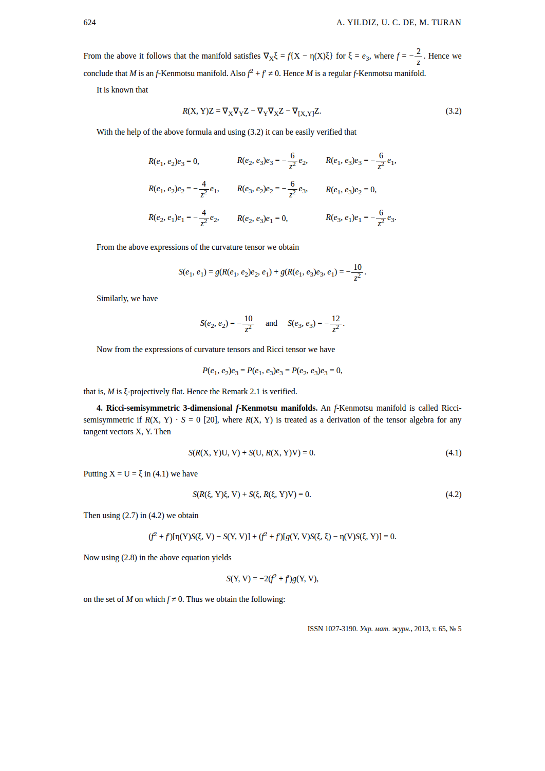624 A. YILDIZ, U. C. DE, M. TURAN
From the above it follows that the manifold satisfies ∇Xξ = f{X − η(X)ξ} for ξ = e3, where f = −2 z. Hence we conclude that M is an f-Kenmotsu manifold. Also f2 + f′ ≠ 0. Hence M is a regular f-Kenmotsu manifold.
It is known that
R(X, Y)Z = ∇X∇YZ − ∇Y∇XZ − ∇[X,Y]Z.
(3.2)
With the help of the above formula and using (3.2) it can be easily verified that
| R ( e 1 , e 2 ) e 3 = 0, | R ( e 2 , e 3 ) e 3 = − 6 z 2 e 2 , | R ( e 1 , e 3 ) e 3 = − 6 z 2 e 1 , |
| R ( e 1 , e 2 ) e 2 = − 4 z 2 e 1 , | R ( e 3 , e 2 ) e 2 = − 6 z 2 e 3 , | R ( e 1 , e 3 ) e 2 = 0, |
| R ( e 2 , e 1 ) e 1 = − 4 z 2 e 2 , | R ( e 2 , e 3 ) e 1 = 0, | R ( e 3 , e 1 ) e 1 = − 6 z 2 e 3 . |
From the above expressions of the curvature tensor we obtain
S(e1, e1) = g(R(e1, e2)e2, e1) + g(R(e1, e3)e3, e1) = −10 z2.
Similarly, we have
S(e2, e2) = −10 z2 and S(e3, e3) = −12 z2.
Now from the expressions of curvature tensors and Ricci tensor we have
P(e1, e2)e3 = P(e1, e3)e3 = P(e2, e3)e3 = 0,
that is, M is ξ-projectively flat. Hence the Remark 2.1 is verified.
4. Ricci-semisymmetric 3-dimensional f-Kenmotsu manifolds. An f-Kenmotsu manifold is called Ricci-semisymmetric if R(X, Y) · S = 0 [20], where R(X, Y) is treated as a derivation of the tensor algebra for any tangent vectors X, Y. Then
S(R(X, Y)U, V) + S(U, R(X, Y)V) = 0.
(4.1)
Putting X = U = ξ in (4.1) we have
S(R(ξ, Y)ξ, V) + S(ξ, R(ξ, Y)V) = 0.
(4.2)
Then using (2.7) in (4.2) we obtain
(f2 + f′)[η(Y)S(ξ, V) − S(Y, V)] + (f2 + f′)[g(Y, V)S(ξ, ξ) − η(V)S(ξ, Y)] = 0.
Now using (2.8) in the above equation yields
S(Y, V) = −2(f2 + f′)g(Y, V),
on the set of M on which f ≠ 0. Thus we obtain the following:
ISSN 1027-3190. Укр. мат. журн., 2013, т. 65, № 5